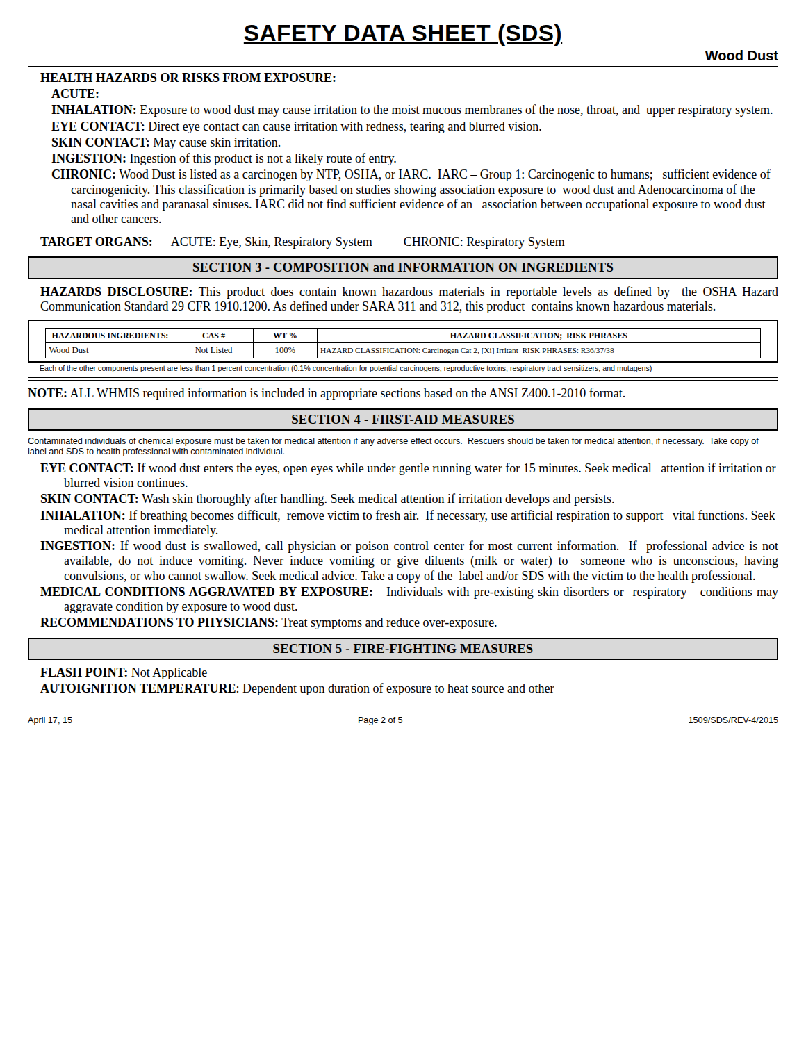SAFETY DATA SHEET (SDS)
Wood Dust
HEALTH HAZARDS OR RISKS FROM EXPOSURE:
ACUTE:
INHALATION: Exposure to wood dust may cause irritation to the moist mucous membranes of the nose, throat, and upper respiratory system.
EYE CONTACT: Direct eye contact can cause irritation with redness, tearing and blurred vision.
SKIN CONTACT: May cause skin irritation.
INGESTION: Ingestion of this product is not a likely route of entry.
CHRONIC: Wood Dust is listed as a carcinogen by NTP, OSHA, or IARC. IARC – Group 1: Carcinogenic to humans; sufficient evidence of carcinogenicity. This classification is primarily based on studies showing association exposure to wood dust and Adenocarcinoma of the nasal cavities and paranasal sinuses. IARC did not find sufficient evidence of an association between occupational exposure to wood dust and other cancers.
TARGET ORGANS: ACUTE: Eye, Skin, Respiratory System CHRONIC: Respiratory System
SECTION 3 - COMPOSITION and INFORMATION ON INGREDIENTS
HAZARDS DISCLOSURE: This product does contain known hazardous materials in reportable levels as defined by the OSHA Hazard Communication Standard 29 CFR 1910.1200. As defined under SARA 311 and 312, this product contains known hazardous materials.
| HAZARDOUS INGREDIENTS: | CAS # | WT % | HAZARD CLASSIFICATION; RISK PHRASES |
| --- | --- | --- | --- |
| Wood Dust | Not Listed | 100% | HAZARD CLASSIFICATION: Carcinogen Cat 2, [Xi] Irritant RISK PHRASES: R36/37/38 |
Each of the other components present are less than 1 percent concentration (0.1% concentration for potential carcinogens, reproductive toxins, respiratory tract sensitizers, and mutagens)
NOTE: ALL WHMIS required information is included in appropriate sections based on the ANSI Z400.1-2010 format.
SECTION 4 - FIRST-AID MEASURES
Contaminated individuals of chemical exposure must be taken for medical attention if any adverse effect occurs. Rescuers should be taken for medical attention, if necessary. Take copy of label and SDS to health professional with contaminated individual.
EYE CONTACT: If wood dust enters the eyes, open eyes while under gentle running water for 15 minutes. Seek medical attention if irritation or blurred vision continues.
SKIN CONTACT: Wash skin thoroughly after handling. Seek medical attention if irritation develops and persists.
INHALATION: If breathing becomes difficult, remove victim to fresh air. If necessary, use artificial respiration to support vital functions. Seek medical attention immediately.
INGESTION: If wood dust is swallowed, call physician or poison control center for most current information. If professional advice is not available, do not induce vomiting. Never induce vomiting or give diluents (milk or water) to someone who is unconscious, having convulsions, or who cannot swallow. Seek medical advice. Take a copy of the label and/or SDS with the victim to the health professional.
MEDICAL CONDITIONS AGGRAVATED BY EXPOSURE: Individuals with pre-existing skin disorders or respiratory conditions may aggravate condition by exposure to wood dust.
RECOMMENDATIONS TO PHYSICIANS: Treat symptoms and reduce over-exposure.
SECTION 5 - FIRE-FIGHTING MEASURES
FLASH POINT: Not Applicable
AUTOIGNITION TEMPERATURE: Dependent upon duration of exposure to heat source and other
April 17, 15
Page 2 of 5
1509/SDS/REV-4/2015